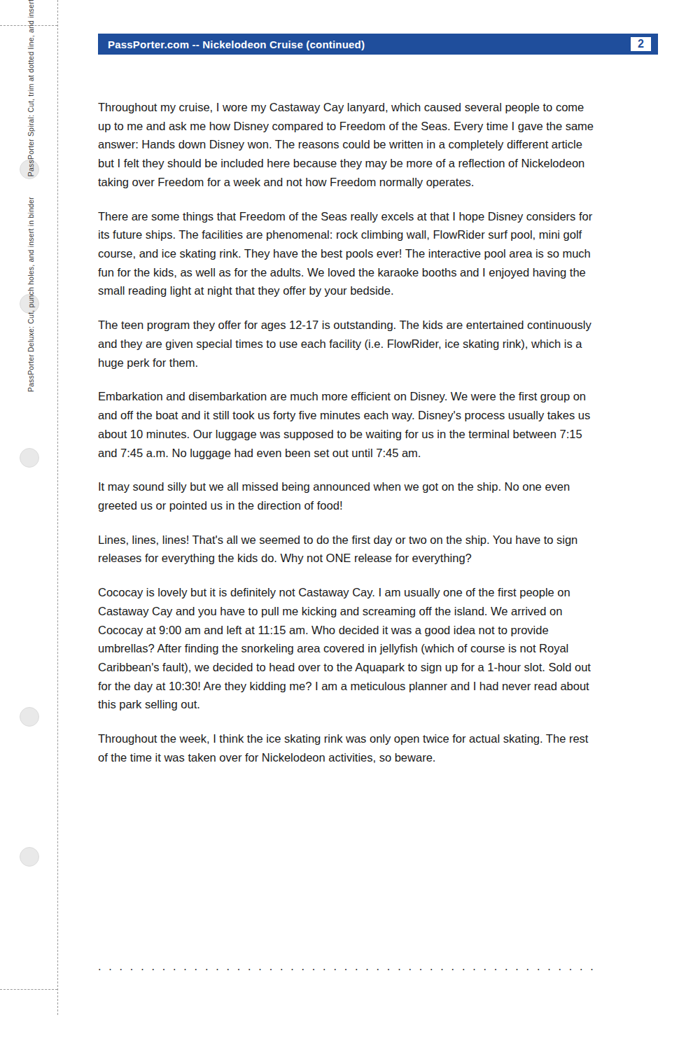PassPorter Deluxe: Cut, punch holes, and insert in binder PassPorter Spiral: Cut, trim at dotted line, and insert in PassPocket
PassPorter.com -- Nickelodeon Cruise (continued)
2
Throughout my cruise, I wore my Castaway Cay lanyard, which caused several people to come up to me and ask me how Disney compared to Freedom of the Seas. Every time I gave the same answer: Hands down Disney won. The reasons could be written in a completely different article but I felt they should be included here because they may be more of a reflection of Nickelodeon taking over Freedom for a week and not how Freedom normally operates.
There are some things that Freedom of the Seas really excels at that I hope Disney considers for its future ships. The facilities are phenomenal: rock climbing wall, FlowRider surf pool, mini golf course, and ice skating rink. They have the best pools ever! The interactive pool area is so much fun for the kids, as well as for the adults. We loved the karaoke booths and I enjoyed having the small reading light at night that they offer by your bedside.
The teen program they offer for ages 12-17 is outstanding. The kids are entertained continuously and they are given special times to use each facility (i.e. FlowRider, ice skating rink), which is a huge perk for them.
Embarkation and disembarkation are much more efficient on Disney. We were the first group on and off the boat and it still took us forty five minutes each way. Disney's process usually takes us about 10 minutes. Our luggage was supposed to be waiting for us in the terminal between 7:15 and 7:45 a.m. No luggage had even been set out until 7:45 am.
It may sound silly but we all missed being announced when we got on the ship. No one even greeted us or pointed us in the direction of food!
Lines, lines, lines! That's all we seemed to do the first day or two on the ship. You have to sign releases for everything the kids do. Why not ONE release for everything?
Cococay is lovely but it is definitely not Castaway Cay. I am usually one of the first people on Castaway Cay and you have to pull me kicking and screaming off the island. We arrived on Cococay at 9:00 am and left at 11:15 am. Who decided it was a good idea not to provide umbrellas? After finding the snorkeling area covered in jellyfish (which of course is not Royal Caribbean's fault), we decided to head over to the Aquapark to sign up for a 1-hour slot. Sold out for the day at 10:30! Are they kidding me? I am a meticulous planner and I had never read about this park selling out.
Throughout the week, I think the ice skating rink was only open twice for actual skating. The rest of the time it was taken over for Nickelodeon activities, so beware.
. . . . . . . . . . . . . . . . . . . . . . . . . . . . . . . . . . . . . . . . . . . . . . . . . . . . . . . . . . . . . . . . . . . .